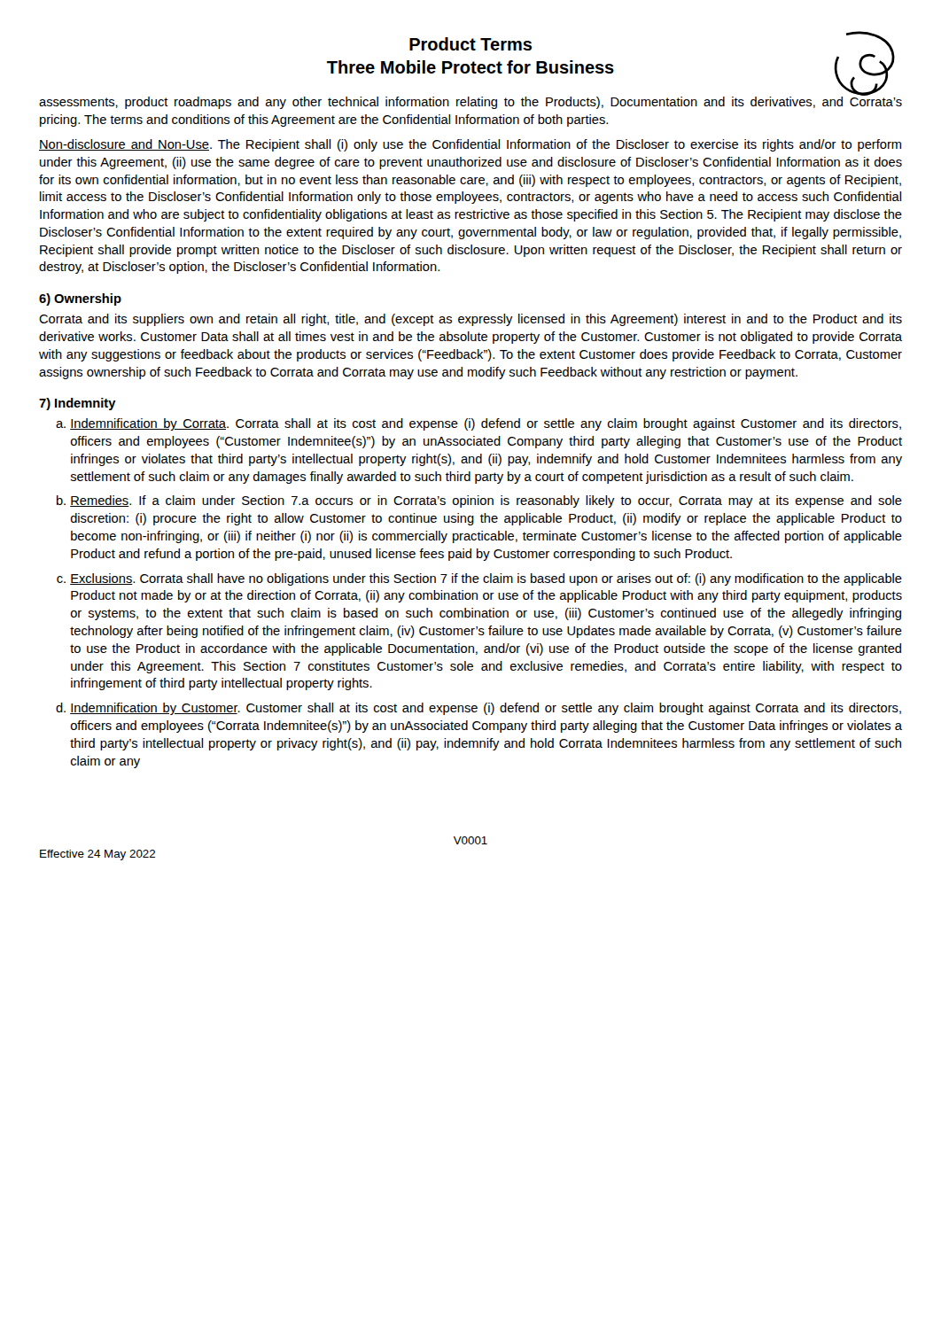Product Terms Three Mobile Protect for Business
assessments, product roadmaps and any other technical information relating to the Products), Documentation and its derivatives, and Corrata’s pricing. The terms and conditions of this Agreement are the Confidential Information of both parties.
Non-disclosure and Non-Use. The Recipient shall (i) only use the Confidential Information of the Discloser to exercise its rights and/or to perform under this Agreement, (ii) use the same degree of care to prevent unauthorized use and disclosure of Discloser’s Confidential Information as it does for its own confidential information, but in no event less than reasonable care, and (iii) with respect to employees, contractors, or agents of Recipient, limit access to the Discloser’s Confidential Information only to those employees, contractors, or agents who have a need to access such Confidential Information and who are subject to confidentiality obligations at least as restrictive as those specified in this Section 5. The Recipient may disclose the Discloser’s Confidential Information to the extent required by any court, governmental body, or law or regulation, provided that, if legally permissible, Recipient shall provide prompt written notice to the Discloser of such disclosure. Upon written request of the Discloser, the Recipient shall return or destroy, at Discloser’s option, the Discloser’s Confidential Information.
6) Ownership
Corrata and its suppliers own and retain all right, title, and (except as expressly licensed in this Agreement) interest in and to the Product and its derivative works. Customer Data shall at all times vest in and be the absolute property of the Customer. Customer is not obligated to provide Corrata with any suggestions or feedback about the products or services (“Feedback”). To the extent Customer does provide Feedback to Corrata, Customer assigns ownership of such Feedback to Corrata and Corrata may use and modify such Feedback without any restriction or payment.
7) Indemnity
Indemnification by Corrata. Corrata shall at its cost and expense (i) defend or settle any claim brought against Customer and its directors, officers and employees (“Customer Indemnitee(s)”) by an unAssociated Company third party alleging that Customer’s use of the Product infringes or violates that third party’s intellectual property right(s), and (ii) pay, indemnify and hold Customer Indemnitees harmless from any settlement of such claim or any damages finally awarded to such third party by a court of competent jurisdiction as a result of such claim.
Remedies. If a claim under Section 7.a occurs or in Corrata’s opinion is reasonably likely to occur, Corrata may at its expense and sole discretion: (i) procure the right to allow Customer to continue using the applicable Product, (ii) modify or replace the applicable Product to become non-infringing, or (iii) if neither (i) nor (ii) is commercially practicable, terminate Customer’s license to the affected portion of applicable Product and refund a portion of the pre-paid, unused license fees paid by Customer corresponding to such Product.
Exclusions. Corrata shall have no obligations under this Section 7 if the claim is based upon or arises out of: (i) any modification to the applicable Product not made by or at the direction of Corrata, (ii) any combination or use of the applicable Product with any third party equipment, products or systems, to the extent that such claim is based on such combination or use, (iii) Customer’s continued use of the allegedly infringing technology after being notified of the infringement claim, (iv) Customer’s failure to use Updates made available by Corrata, (v) Customer’s failure to use the Product in accordance with the applicable Documentation, and/or (vi) use of the Product outside the scope of the license granted under this Agreement. This Section 7 constitutes Customer’s sole and exclusive remedies, and Corrata’s entire liability, with respect to infringement of third party intellectual property rights.
Indemnification by Customer. Customer shall at its cost and expense (i) defend or settle any claim brought against Corrata and its directors, officers and employees (“Corrata Indemnitee(s)”) by an unAssociated Company third party alleging that the Customer Data infringes or violates a third party’s intellectual property or privacy right(s), and (ii) pay, indemnify and hold Corrata Indemnitees harmless from any settlement of such claim or any
V0001
Effective 24 May 2022